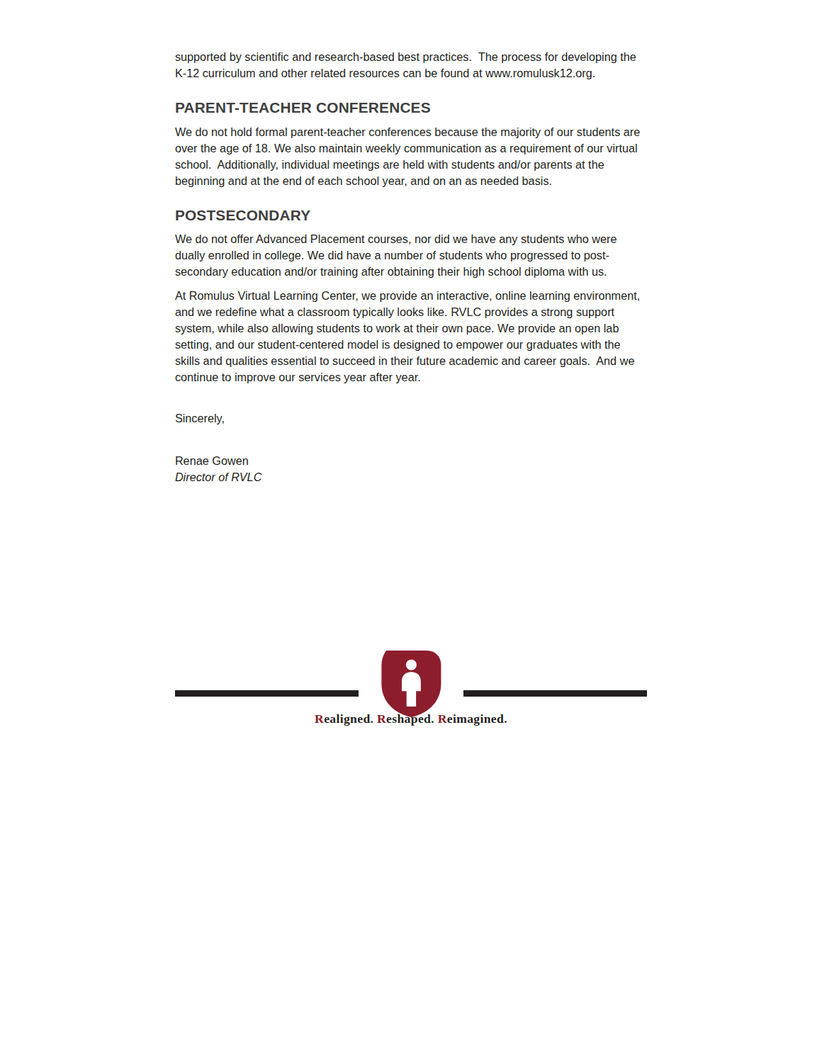supported by scientific and research-based best practices. The process for developing the K-12 curriculum and other related resources can be found at www.romulusk12.org.
Parent-Teacher Conferences
We do not hold formal parent-teacher conferences because the majority of our students are over the age of 18. We also maintain weekly communication as a requirement of our virtual school. Additionally, individual meetings are held with students and/or parents at the beginning and at the end of each school year, and on an as needed basis.
Postsecondary
We do not offer Advanced Placement courses, nor did we have any students who were dually enrolled in college. We did have a number of students who progressed to post-secondary education and/or training after obtaining their high school diploma with us.
At Romulus Virtual Learning Center, we provide an interactive, online learning environment, and we redefine what a classroom typically looks like. RVLC provides a strong support system, while also allowing students to work at their own pace. We provide an open lab setting, and our student-centered model is designed to empower our graduates with the skills and qualities essential to succeed in their future academic and career goals. And we continue to improve our services year after year.
Sincerely,
Renae Gowen
Director of RVLC
Realigned. Reshaped. Reimagined.